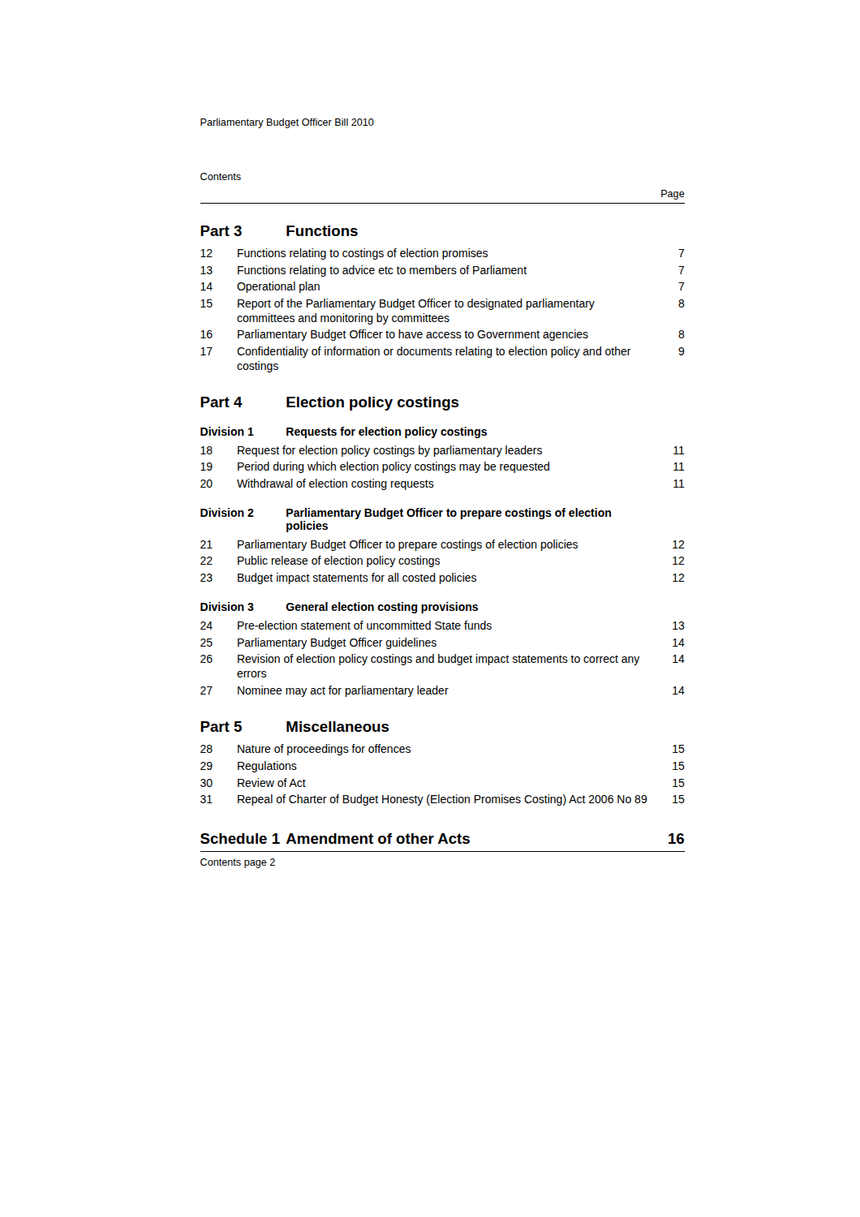Parliamentary Budget Officer Bill 2010
Contents
Page
Part 3
Functions
| 12 | Functions relating to costings of election promises | 7 |
| 13 | Functions relating to advice etc to members of Parliament | 7 |
| 14 | Operational plan | 7 |
| 15 | Report of the Parliamentary Budget Officer to designated parliamentary committees and monitoring by committees | 8 |
| 16 | Parliamentary Budget Officer to have access to Government agencies | 8 |
| 17 | Confidentiality of information or documents relating to election policy and other costings | 9 |
Part 4
Election policy costings
Division 1
Requests for election policy costings
| 18 | Request for election policy costings by parliamentary leaders | 11 |
| 19 | Period during which election policy costings may be requested | 11 |
| 20 | Withdrawal of election costing requests | 11 |
Division 2
Parliamentary Budget Officer to prepare costings of election policies
| 21 | Parliamentary Budget Officer to prepare costings of election policies | 12 |
| 22 | Public release of election policy costings | 12 |
| 23 | Budget impact statements for all costed policies | 12 |
Division 3
General election costing provisions
| 24 | Pre-election statement of uncommitted State funds | 13 |
| 25 | Parliamentary Budget Officer guidelines | 14 |
| 26 | Revision of election policy costings and budget impact statements to correct any errors | 14 |
| 27 | Nominee may act for parliamentary leader | 14 |
Part 5
Miscellaneous
| 28 | Nature of proceedings for offences | 15 |
| 29 | Regulations | 15 |
| 30 | Review of Act | 15 |
| 31 | Repeal of Charter of Budget Honesty (Election Promises Costing) Act 2006 No 89 | 15 |
Schedule 1
Amendment of other Acts
16
Contents page 2